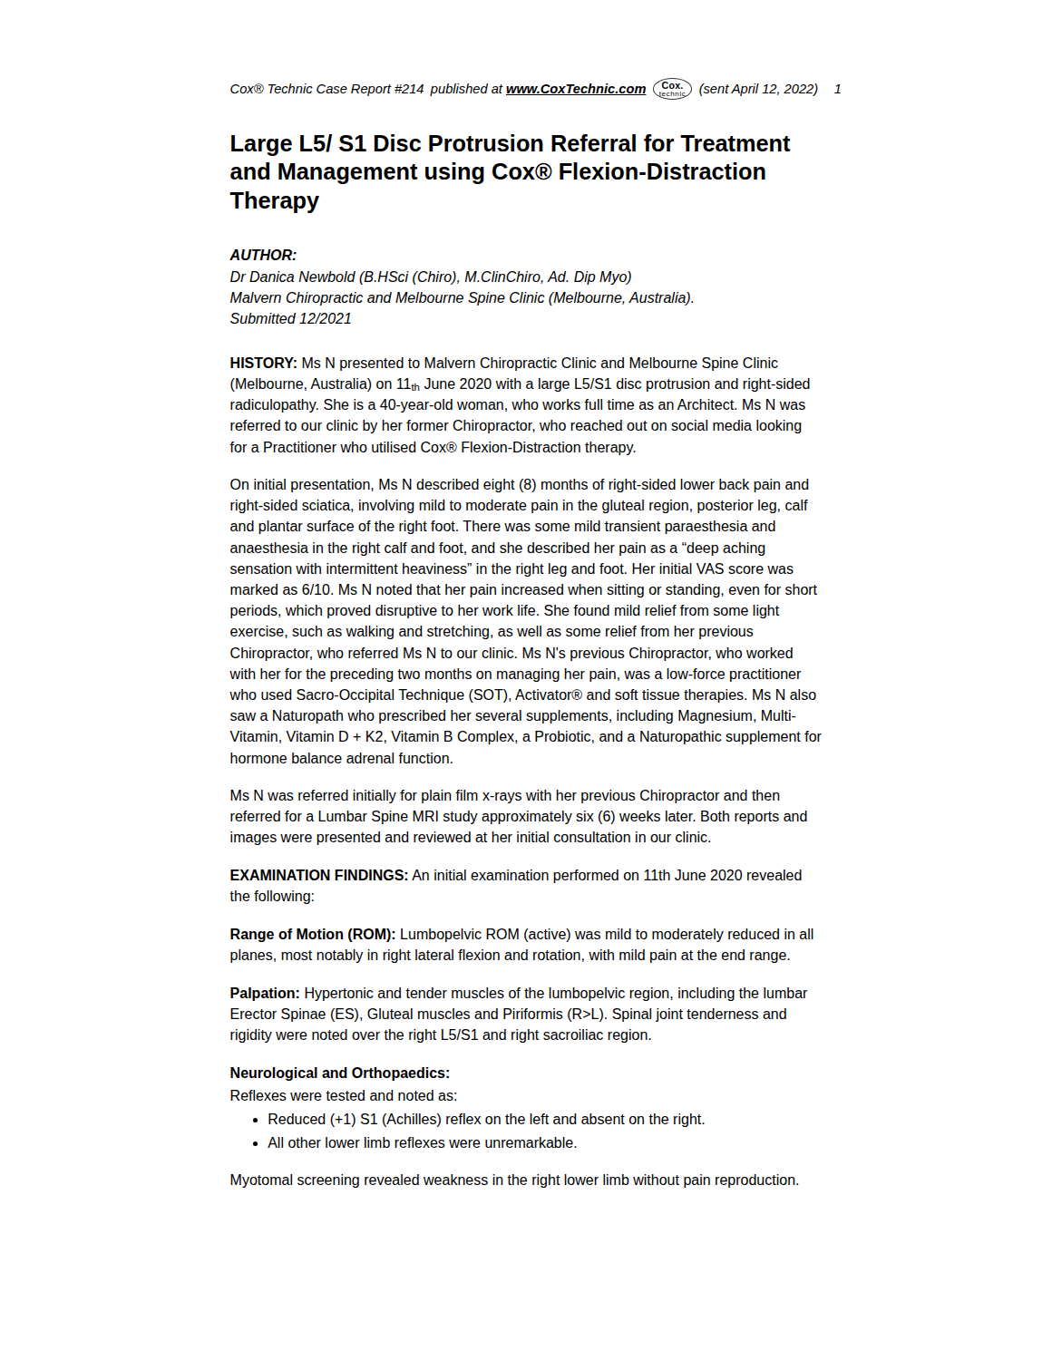Cox® Technic Case Report #214 published at www.CoxTechnic.com Cox.technic (sent April 12, 2022)1
Large L5/ S1 Disc Protrusion Referral for Treatment and Management using Cox® Flexion-Distraction Therapy
AUTHOR:
Dr Danica Newbold (B.HSci (Chiro), M.ClinChiro, Ad. Dip Myo)
Malvern Chiropractic and Melbourne Spine Clinic (Melbourne, Australia).
Submitted 12/2021
HISTORY: Ms N presented to Malvern Chiropractic Clinic and Melbourne Spine Clinic (Melbourne, Australia) on 11th June 2020 with a large L5/S1 disc protrusion and right-sided radiculopathy. She is a 40-year-old woman, who works full time as an Architect. Ms N was referred to our clinic by her former Chiropractor, who reached out on social media looking for a Practitioner who utilised Cox® Flexion-Distraction therapy.
On initial presentation, Ms N described eight (8) months of right-sided lower back pain and right-sided sciatica, involving mild to moderate pain in the gluteal region, posterior leg, calf and plantar surface of the right foot. There was some mild transient paraesthesia and anaesthesia in the right calf and foot, and she described her pain as a “deep aching sensation with intermittent heaviness” in the right leg and foot. Her initial VAS score was marked as 6/10. Ms N noted that her pain increased when sitting or standing, even for short periods, which proved disruptive to her work life. She found mild relief from some light exercise, such as walking and stretching, as well as some relief from her previous Chiropractor, who referred Ms N to our clinic. Ms N's previous Chiropractor, who worked with her for the preceding two months on managing her pain, was a low-force practitioner who used Sacro-Occipital Technique (SOT), Activator® and soft tissue therapies. Ms N also saw a Naturopath who prescribed her several supplements, including Magnesium, Multi-Vitamin, Vitamin D + K2, Vitamin B Complex, a Probiotic, and a Naturopathic supplement for hormone balance adrenal function.
Ms N was referred initially for plain film x-rays with her previous Chiropractor and then referred for a Lumbar Spine MRI study approximately six (6) weeks later. Both reports and images were presented and reviewed at her initial consultation in our clinic.
EXAMINATION FINDINGS: An initial examination performed on 11th June 2020 revealed the following:
Range of Motion (ROM): Lumbopelvic ROM (active) was mild to moderately reduced in all planes, most notably in right lateral flexion and rotation, with mild pain at the end range.
Palpation: Hypertonic and tender muscles of the lumbopelvic region, including the lumbar Erector Spinae (ES), Gluteal muscles and Piriformis (R>L). Spinal joint tenderness and rigidity were noted over the right L5/S1 and right sacroiliac region.
Neurological and Orthopaedics:
Reflexes were tested and noted as:
Reduced (+1) S1 (Achilles) reflex on the left and absent on the right.
All other lower limb reflexes were unremarkable.
Myotomal screening revealed weakness in the right lower limb without pain reproduction.